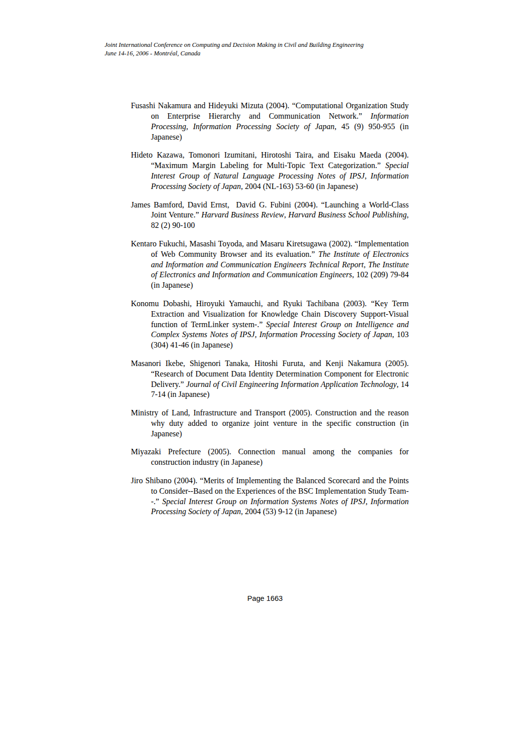Joint International Conference on Computing and Decision Making in Civil and Building Engineering
June 14-16, 2006 - Montréal, Canada
Fusashi Nakamura and Hideyuki Mizuta (2004). “Computational Organization Study on Enterprise Hierarchy and Communication Network.” Information Processing, Information Processing Society of Japan, 45 (9) 950-955 (in Japanese)
Hideto Kazawa, Tomonori Izumitani, Hirotoshi Taira, and Eisaku Maeda (2004). “Maximum Margin Labeling for Multi-Topic Text Categorization.” Special Interest Group of Natural Language Processing Notes of IPSJ, Information Processing Society of Japan, 2004 (NL-163) 53-60 (in Japanese)
James Bamford, David Ernst, David G. Fubini (2004). “Launching a World-Class Joint Venture.” Harvard Business Review, Harvard Business School Publishing, 82 (2) 90-100
Kentaro Fukuchi, Masashi Toyoda, and Masaru Kiretsugawa (2002). “Implementation of Web Community Browser and its evaluation.” The Institute of Electronics and Information and Communication Engineers Technical Report, The Institute of Electronics and Information and Communication Engineers, 102 (209) 79-84 (in Japanese)
Konomu Dobashi, Hiroyuki Yamauchi, and Ryuki Tachibana (2003). “Key Term Extraction and Visualization for Knowledge Chain Discovery Support-Visual function of TermLinker system-.” Special Interest Group on Intelligence and Complex Systems Notes of IPSJ, Information Processing Society of Japan, 103 (304) 41-46 (in Japanese)
Masanori Ikebe, Shigenori Tanaka, Hitoshi Furuta, and Kenji Nakamura (2005). “Research of Document Data Identity Determination Component for Electronic Delivery.” Journal of Civil Engineering Information Application Technology, 14 7-14 (in Japanese)
Ministry of Land, Infrastructure and Transport (2005). Construction and the reason why duty added to organize joint venture in the specific construction (in Japanese)
Miyazaki Prefecture (2005). Connection manual among the companies for construction industry (in Japanese)
Jiro Shibano (2004). “Merits of Implementing the Balanced Scorecard and the Points to Consider--Based on the Experiences of the BSC Implementation Study Team--.” Special Interest Group on Information Systems Notes of IPSJ, Information Processing Society of Japan, 2004 (53) 9-12 (in Japanese)
Page 1663